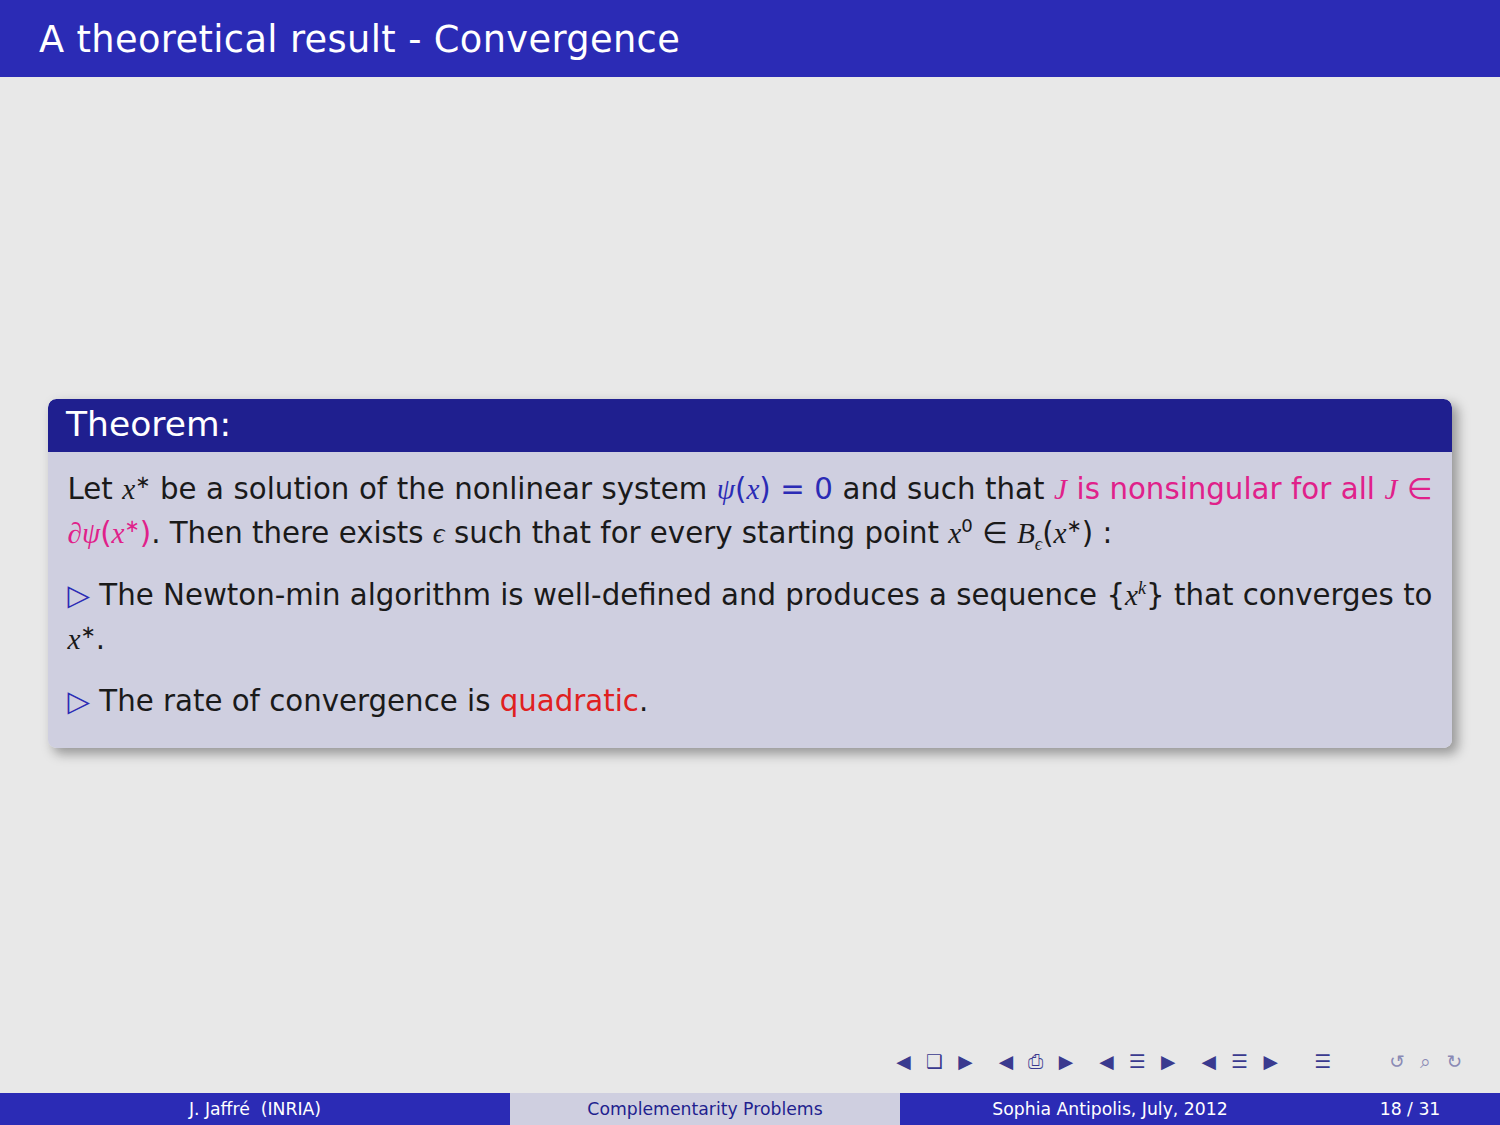A theoretical result - Convergence
Theorem:
Let x∗ be a solution of the nonlinear system ψ(x) = 0 and such that J is nonsingular for all J ∈ ∂ψ(x∗). Then there exists ϵ such that for every starting point x0 ∈ Bϵ(x∗) :
▷ The Newton-min algorithm is well-defined and produces a sequence {xk} that converges to x∗.
▷ The rate of convergence is quadratic.
◀ ❑ ▶ ◀ ⎙ ▶ ◀ ☰ ▶ ◀ ☰ ▶ ☰ ↺ ⌕ ↻
J. Jaffré (INRIA)
Complementarity Problems
Sophia Antipolis, July, 2012
18 / 31